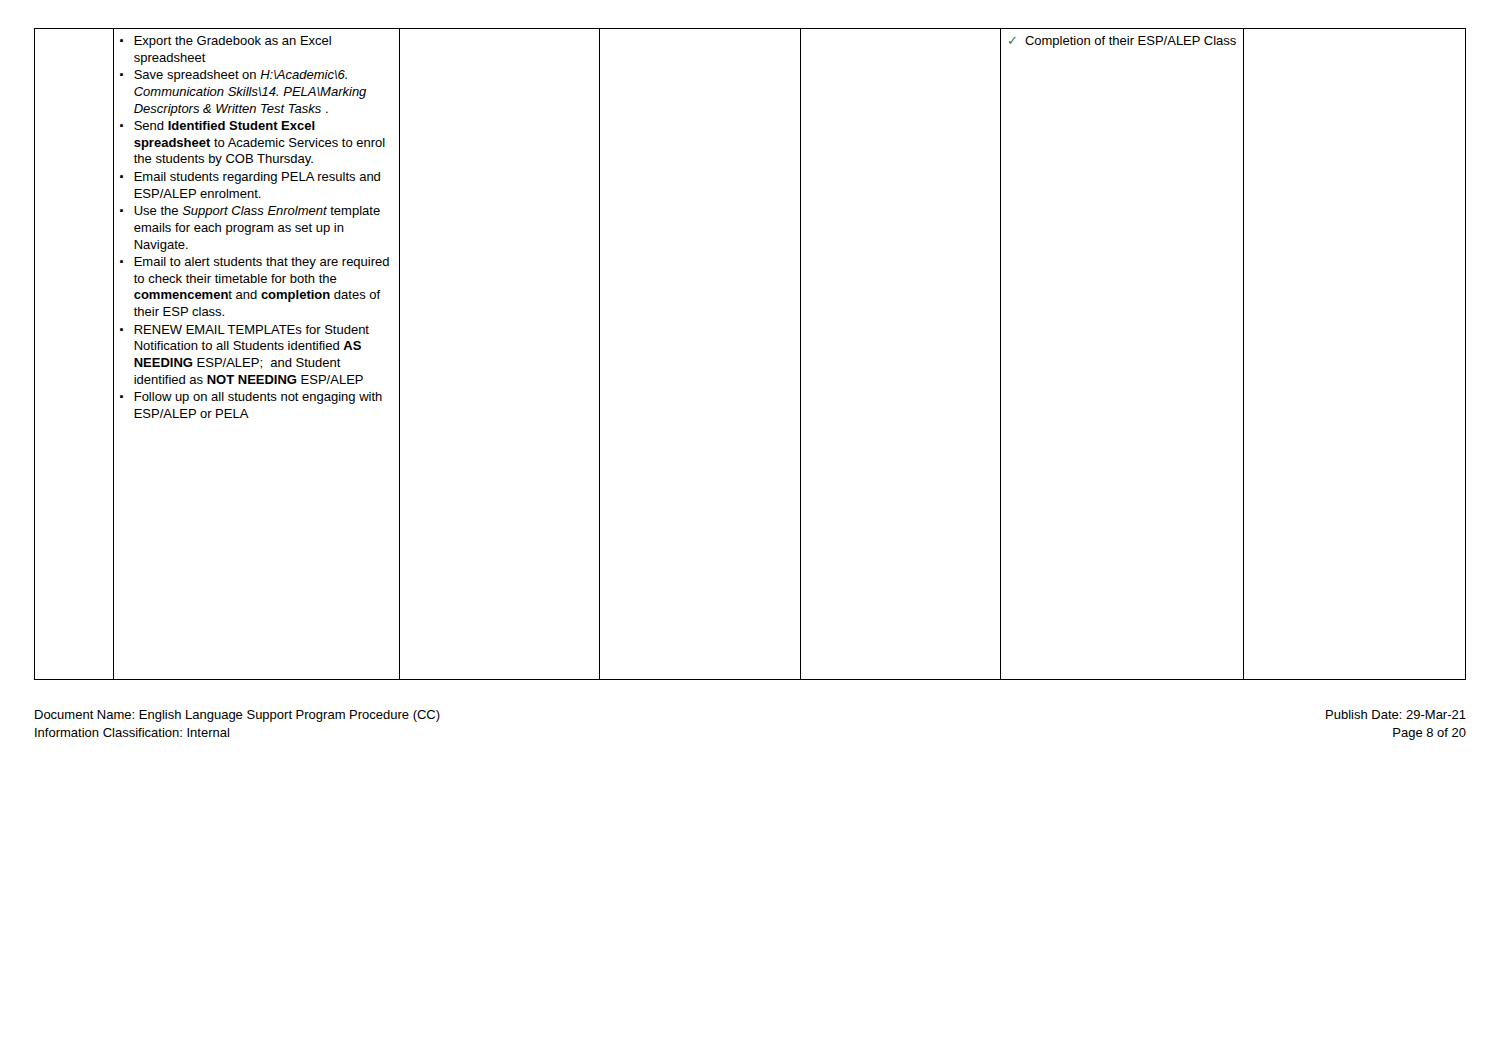| | Export the Gradebook as an Excel spreadsheet Save spreadsheet on H:\Academic\6. Communication Skills\14. PELA\Marking Descriptors & Written Test Tasks . Send Identified Student Excel spreadsheet to Academic Services to enrol the students by COB Thursday. Email students regarding PELA results and ESP/ALEP enrolment. Use the Support Class Enrolment template emails for each program as set up in Navigate. Email to alert students that they are required to check their timetable for both the commencemen t and completion dates of their ESP class. RENEW EMAIL TEMPLATEs for Student Notification to all Students identified AS NEEDING ESP/ALEP; and Student identified as NOT NEEDING ESP/ALEP Follow up on all students not engaging with ESP/ALEP or PELA | | | | Completion of their ESP/ALEP Class | |
Document Name: English Language Support Program Procedure (CC)
Publish Date: 29-Mar-21
Information Classification: Internal
Page 8 of 20